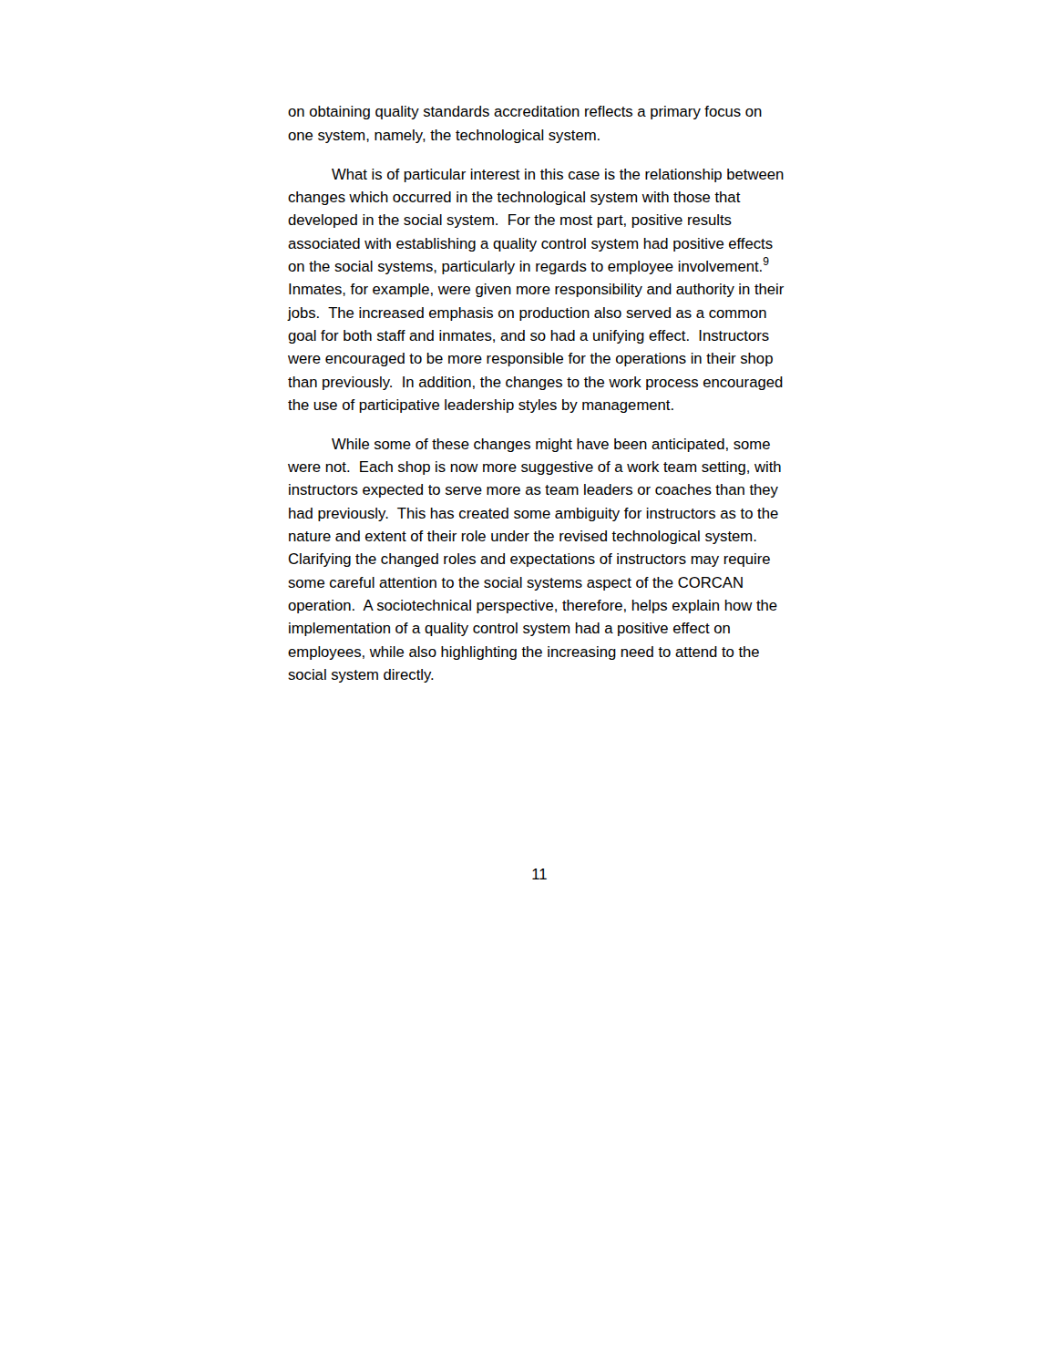on obtaining quality standards accreditation reflects a primary focus on one system, namely, the technological system.
What is of particular interest in this case is the relationship between changes which occurred in the technological system with those that developed in the social system. For the most part, positive results associated with establishing a quality control system had positive effects on the social systems, particularly in regards to employee involvement.9 Inmates, for example, were given more responsibility and authority in their jobs. The increased emphasis on production also served as a common goal for both staff and inmates, and so had a unifying effect. Instructors were encouraged to be more responsible for the operations in their shop than previously. In addition, the changes to the work process encouraged the use of participative leadership styles by management.
While some of these changes might have been anticipated, some were not. Each shop is now more suggestive of a work team setting, with instructors expected to serve more as team leaders or coaches than they had previously. This has created some ambiguity for instructors as to the nature and extent of their role under the revised technological system. Clarifying the changed roles and expectations of instructors may require some careful attention to the social systems aspect of the CORCAN operation. A sociotechnical perspective, therefore, helps explain how the implementation of a quality control system had a positive effect on employees, while also highlighting the increasing need to attend to the social system directly.
11